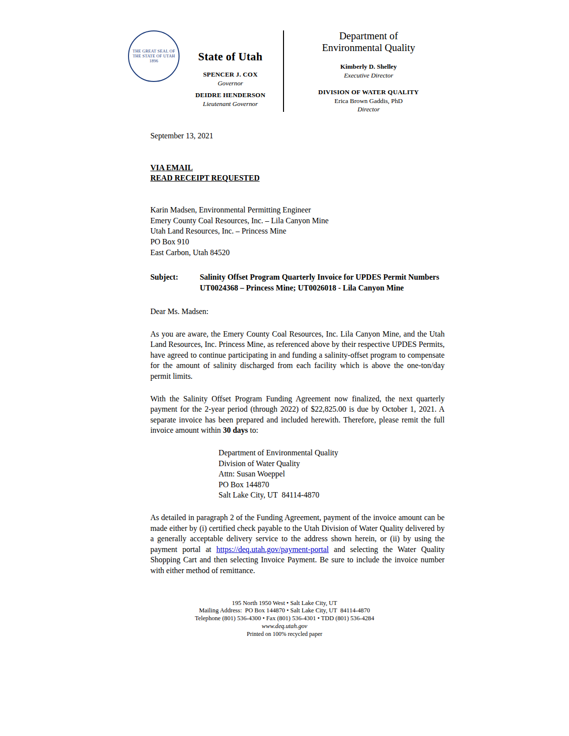THE GREAT SEAL OF THE STATE OF UTAH
1896
State of Utah
SPENCER J. COX
Governor
DEIDRE HENDERSON
Lieutenant Governor
Department of
Environmental Quality
Kimberly D. Shelley
Executive Director
DIVISION OF WATER QUALITY
Erica Brown Gaddis, PhD
Director
September 13, 2021
VIA EMAIL READ RECEIPT REQUESTED
Karin Madsen, Environmental Permitting Engineer
Emery County Coal Resources, Inc. – Lila Canyon Mine
Utah Land Resources, Inc. – Princess Mine
PO Box 910
East Carbon, Utah 84520
Subject:
Salinity Offset Program Quarterly Invoice for UPDES Permit Numbers UT0024368 – Princess Mine; UT0026018 - Lila Canyon Mine
Dear Ms. Madsen:
As you are aware, the Emery County Coal Resources, Inc. Lila Canyon Mine, and the Utah Land Resources, Inc. Princess Mine, as referenced above by their respective UPDES Permits, have agreed to continue participating in and funding a salinity-offset program to compensate for the amount of salinity discharged from each facility which is above the one-ton/day permit limits.
With the Salinity Offset Program Funding Agreement now finalized, the next quarterly payment for the 2-year period (through 2022) of $22,825.00 is due by October 1, 2021. A separate invoice has been prepared and included herewith. Therefore, please remit the full invoice amount within 30 days to:
Department of Environmental Quality
Division of Water Quality
Attn: Susan Woeppel
PO Box 144870
Salt Lake City, UT 84114-4870
As detailed in paragraph 2 of the Funding Agreement, payment of the invoice amount can be made either by (i) certified check payable to the Utah Division of Water Quality delivered by a generally acceptable delivery service to the address shown herein, or (ii) by using the payment portal at https://deq.utah.gov/payment-portal and selecting the Water Quality Shopping Cart and then selecting Invoice Payment. Be sure to include the invoice number with either method of remittance.
195 North 1950 West • Salt Lake City, UT
Mailing Address: PO Box 144870 • Salt Lake City, UT 84114-4870
Telephone (801) 536-4300 • Fax (801) 536-4301 • TDD (801) 536-4284
www.deq.utah.gov
Printed on 100% recycled paper